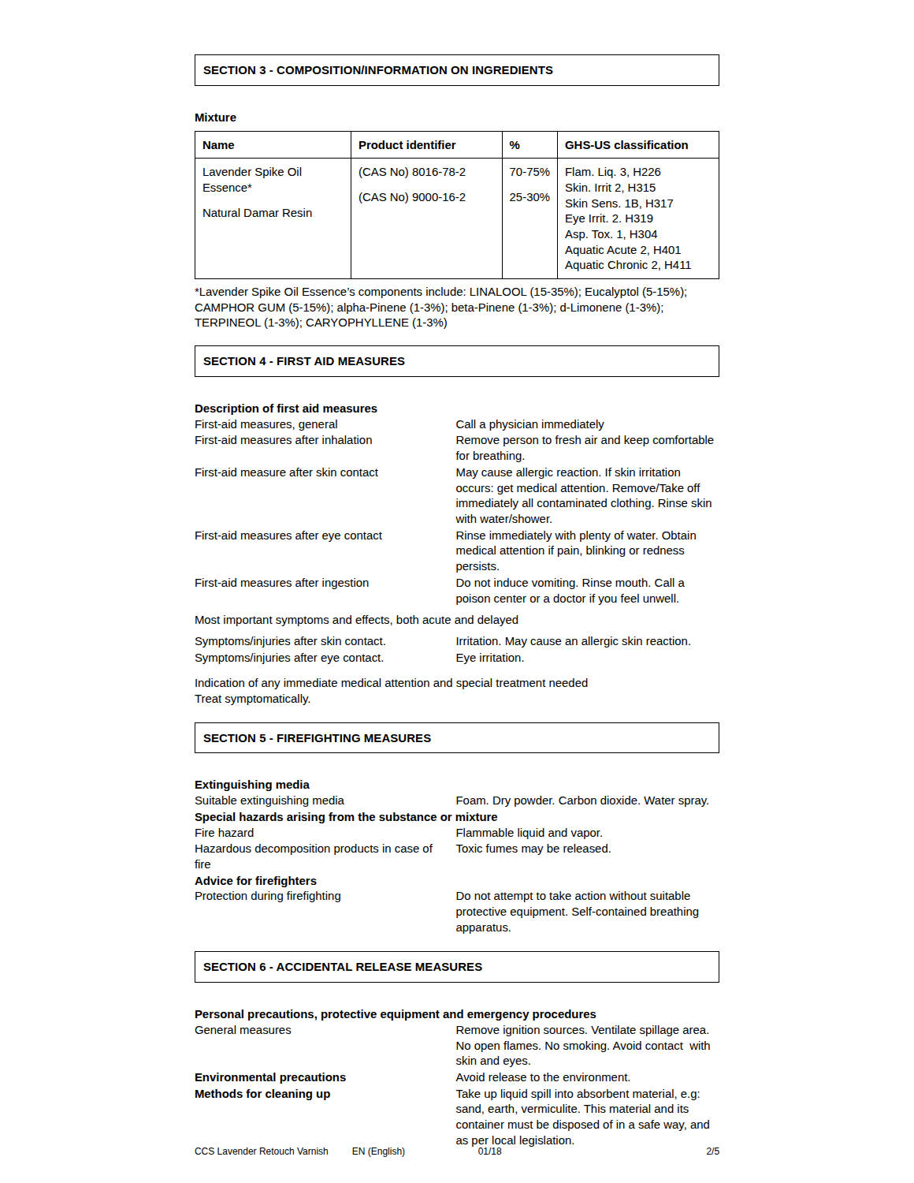SECTION 3 - COMPOSITION/INFORMATION ON INGREDIENTS
Mixture
| Name | Product identifier | % | GHS-US classification |
| --- | --- | --- | --- |
| Lavender Spike Oil Essence* Natural Damar Resin | (CAS No) 8016-78-2 (CAS No) 9000-16-2 | 70-75% 25-30% | Flam. Liq. 3, H226 Skin. Irrit 2, H315 Skin Sens. 1B, H317 Eye Irrit. 2. H319 Asp. Tox. 1, H304 Aquatic Acute 2, H401 Aquatic Chronic 2, H411 |
*Lavender Spike Oil Essence’s components include: LINALOOL (15-35%); Eucalyptol (5-15%); CAMPHOR GUM (5-15%); alpha-Pinene (1-3%); beta-Pinene (1-3%); d-Limonene (1-3%); TERPINEOL (1-3%); CARYOPHYLLENE (1-3%)
SECTION 4 - FIRST AID MEASURES
Description of first aid measures
| First-aid measures, general | Call a physician immediately |
| First-aid measures after inhalation | Remove person to fresh air and keep comfortable for breathing. |
| First-aid measure after skin contact | May cause allergic reaction. If skin irritation occurs: get medical attention. Remove/Take off immediately all contaminated clothing. Rinse skin with water/shower. |
| First-aid measures after eye contact | Rinse immediately with plenty of water. Obtain medical attention if pain, blinking or redness persists. |
| First-aid measures after ingestion | Do not induce vomiting. Rinse mouth. Call a poison center or a doctor if you feel unwell. |
Most important symptoms and effects, both acute and delayed
| Symptoms/injuries after skin contact. | Irritation. May cause an allergic skin reaction. |
| Symptoms/injuries after eye contact. | Eye irritation. |
Indication of any immediate medical attention and special treatment needed
Treat symptomatically.
SECTION 5 - FIREFIGHTING MEASURES
Extinguishing media
| Suitable extinguishing media | Foam. Dry powder. Carbon dioxide. Water spray. |
Special hazards arising from the substance or mixture
| Fire hazard | Flammable liquid and vapor. |
| Hazardous decomposition products in case of fire | Toxic fumes may be released. |
Advice for firefighters
| Protection during firefighting | Do not attempt to take action without suitable protective equipment. Self-contained breathing apparatus. |
SECTION 6 - ACCIDENTAL RELEASE MEASURES
Personal precautions, protective equipment and emergency procedures
| General measures | Remove ignition sources. Ventilate spillage area. No open flames. No smoking. Avoid contact with skin and eyes. |
| Environmental precautions | Avoid release to the environment. |
| Methods for cleaning up | Take up liquid spill into absorbent material, e.g: sand, earth, vermiculite. This material and its container must be disposed of in a safe way, and as per local legislation. |
CCS Lavender Retouch Varnish EN (English) 01/18 2/5